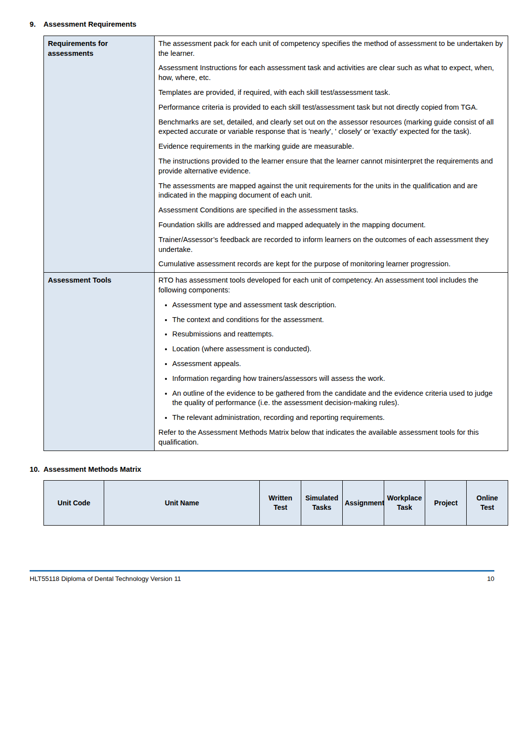9. Assessment Requirements
| Requirements for assessments | The assessment pack for each unit of competency specifies the method of assessment to be undertaken by the learner. Assessment Instructions for each assessment task and activities are clear such as what to expect, when, how, where, etc. Templates are provided, if required, with each skill test/assessment task. Performance criteria is provided to each skill test/assessment task but not directly copied from TGA. Benchmarks are set, detailed, and clearly set out on the assessor resources (marking guide consist of all expected accurate or variable response that is 'nearly', ' closely' or 'exactly' expected for the task). Evidence requirements in the marking guide are measurable. The instructions provided to the learner ensure that the learner cannot misinterpret the requirements and provide alternative evidence. The assessments are mapped against the unit requirements for the units in the qualification and are indicated in the mapping document of each unit. Assessment Conditions are specified in the assessment tasks. Foundation skills are addressed and mapped adequately in the mapping document. Trainer/Assessor’s feedback are recorded to inform learners on the outcomes of each assessment they undertake. Cumulative assessment records are kept for the purpose of monitoring learner progression. |
| Assessment Tools | RTO has assessment tools developed for each unit of competency. An assessment tool includes the following components: Assessment type and assessment task description. The context and conditions for the assessment. Resubmissions and reattempts. Location (where assessment is conducted). Assessment appeals. Information regarding how trainers/assessors will assess the work. An outline of the evidence to be gathered from the candidate and the evidence criteria used to judge the quality of performance (i.e. the assessment decision-making rules). The relevant administration, recording and reporting requirements. Refer to the Assessment Methods Matrix below that indicates the available assessment tools for this qualification. |
10. Assessment Methods Matrix
| Unit Code | Unit Name | Written Test | Simulated Tasks | Assignment | Workplace Task | Project | Online Test |
| --- | --- | --- | --- | --- | --- | --- | --- |
HLT55118 Diploma of Dental Technology Version 11 10